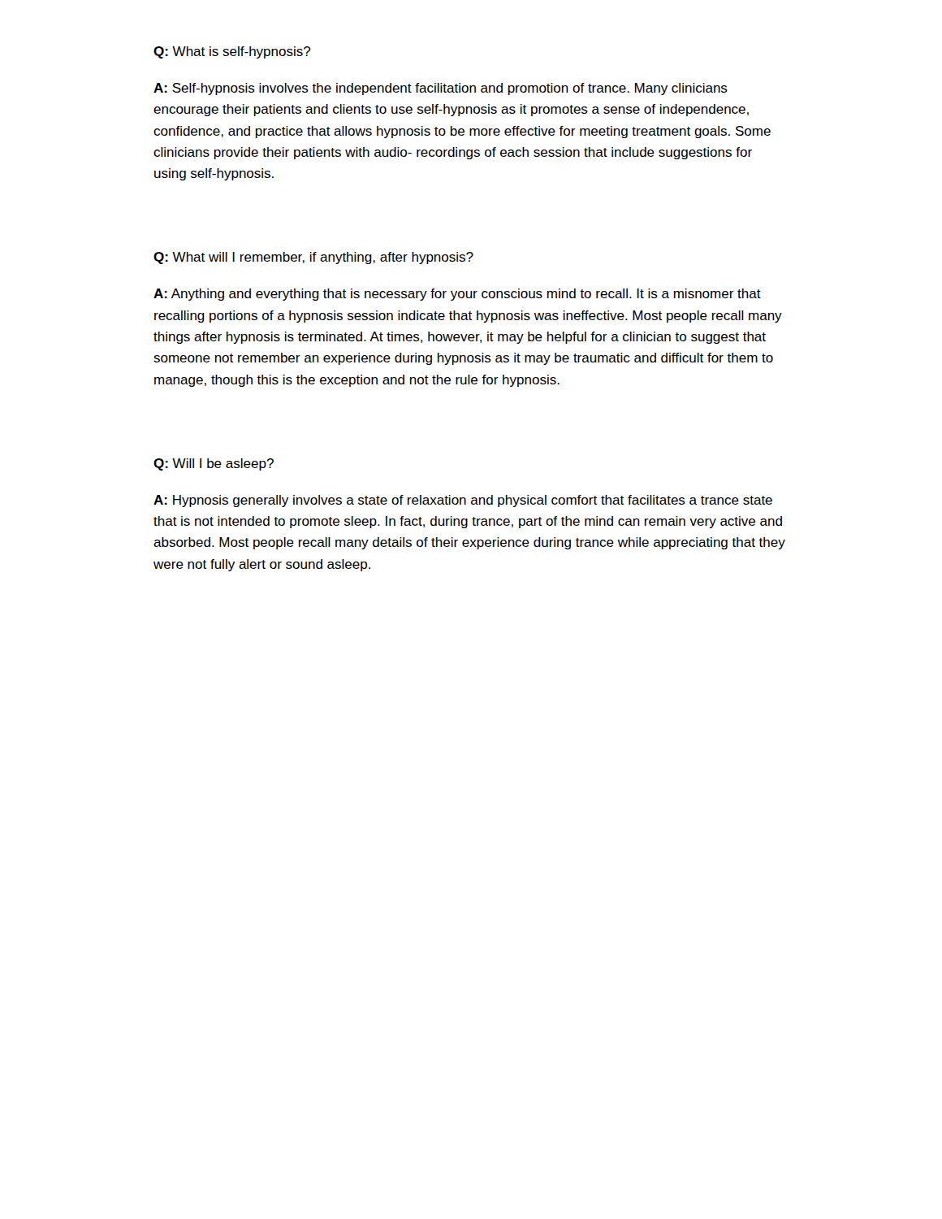Q: What is self-hypnosis?
A: Self-hypnosis involves the independent facilitation and promotion of trance. Many clinicians encourage their patients and clients to use self-hypnosis as it promotes a sense of independence, confidence, and practice that allows hypnosis to be more effective for meeting treatment goals. Some clinicians provide their patients with audio- recordings of each session that include suggestions for using self-hypnosis.
Q: What will I remember, if anything, after hypnosis?
A: Anything and everything that is necessary for your conscious mind to recall. It is a misnomer that recalling portions of a hypnosis session indicate that hypnosis was ineffective. Most people recall many things after hypnosis is terminated. At times, however, it may be helpful for a clinician to suggest that someone not remember an experience during hypnosis as it may be traumatic and difficult for them to manage, though this is the exception and not the rule for hypnosis.
Q: Will I be asleep?
A: Hypnosis generally involves a state of relaxation and physical comfort that facilitates a trance state that is not intended to promote sleep. In fact, during trance, part of the mind can remain very active and absorbed. Most people recall many details of their experience during trance while appreciating that they were not fully alert or sound asleep.